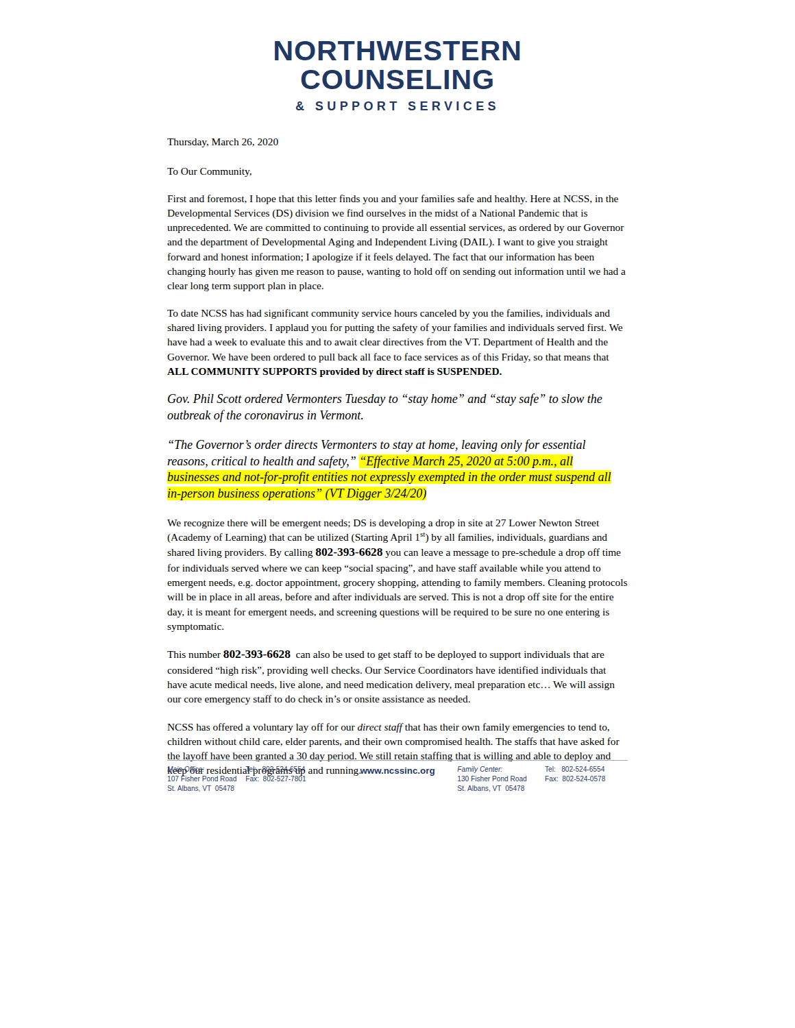NORTHWESTERN
COUNSELING
& SUPPORT SERVICES
Thursday, March 26, 2020
To Our Community,
First and foremost, I hope that this letter finds you and your families safe and healthy. Here at NCSS, in the Developmental Services (DS) division we find ourselves in the midst of a National Pandemic that is unprecedented. We are committed to continuing to provide all essential services, as ordered by our Governor and the department of Developmental Aging and Independent Living (DAIL). I want to give you straight forward and honest information; I apologize if it feels delayed. The fact that our information has been changing hourly has given me reason to pause, wanting to hold off on sending out information until we had a clear long term support plan in place.
To date NCSS has had significant community service hours canceled by you the families, individuals and shared living providers. I applaud you for putting the safety of your families and individuals served first. We have had a week to evaluate this and to await clear directives from the VT. Department of Health and the Governor. We have been ordered to pull back all face to face services as of this Friday, so that means that ALL COMMUNITY SUPPORTS provided by direct staff is SUSPENDED.
Gov. Phil Scott ordered Vermonters Tuesday to “stay home” and “stay safe” to slow the outbreak of the coronavirus in Vermont.
“The Governor’s order directs Vermonters to stay at home, leaving only for essential reasons, critical to health and safety,” “Effective March 25, 2020 at 5:00 p.m., all businesses and not-for-profit entities not expressly exempted in the order must suspend all in-person business operations” (VT Digger 3/24/20)
We recognize there will be emergent needs; DS is developing a drop in site at 27 Lower Newton Street (Academy of Learning) that can be utilized (Starting April 1st) by all families, individuals, guardians and shared living providers. By calling 802-393-6628 you can leave a message to pre-schedule a drop off time for individuals served where we can keep “social spacing”, and have staff available while you attend to emergent needs, e.g. doctor appointment, grocery shopping, attending to family members. Cleaning protocols will be in place in all areas, before and after individuals are served. This is not a drop off site for the entire day, it is meant for emergent needs, and screening questions will be required to be sure no one entering is symptomatic.
This number 802-393-6628 can also be used to get staff to be deployed to support individuals that are considered “high risk”, providing well checks. Our Service Coordinators have identified individuals that have acute medical needs, live alone, and need medication delivery, meal preparation etc… We will assign our core emergency staff to do check in’s or onsite assistance as needed.
NCSS has offered a voluntary lay off for our direct staff that has their own family emergencies to tend to, children without child care, elder parents, and their own compromised health. The staffs that have asked for the layoff have been granted a 30 day period. We still retain staffing that is willing and able to deploy and keep our residential programs up and running.
| Main Office: 107 Fisher Pond Road St. Albans, VT 05478 | Tel: 802-524-6554 Fax: 802-527-7801 | www.ncssinc.org | Family Center: 130 Fisher Pond Road St. Albans, VT 05478 | Tel: 802-524-6554 Fax: 802-524-0578 |